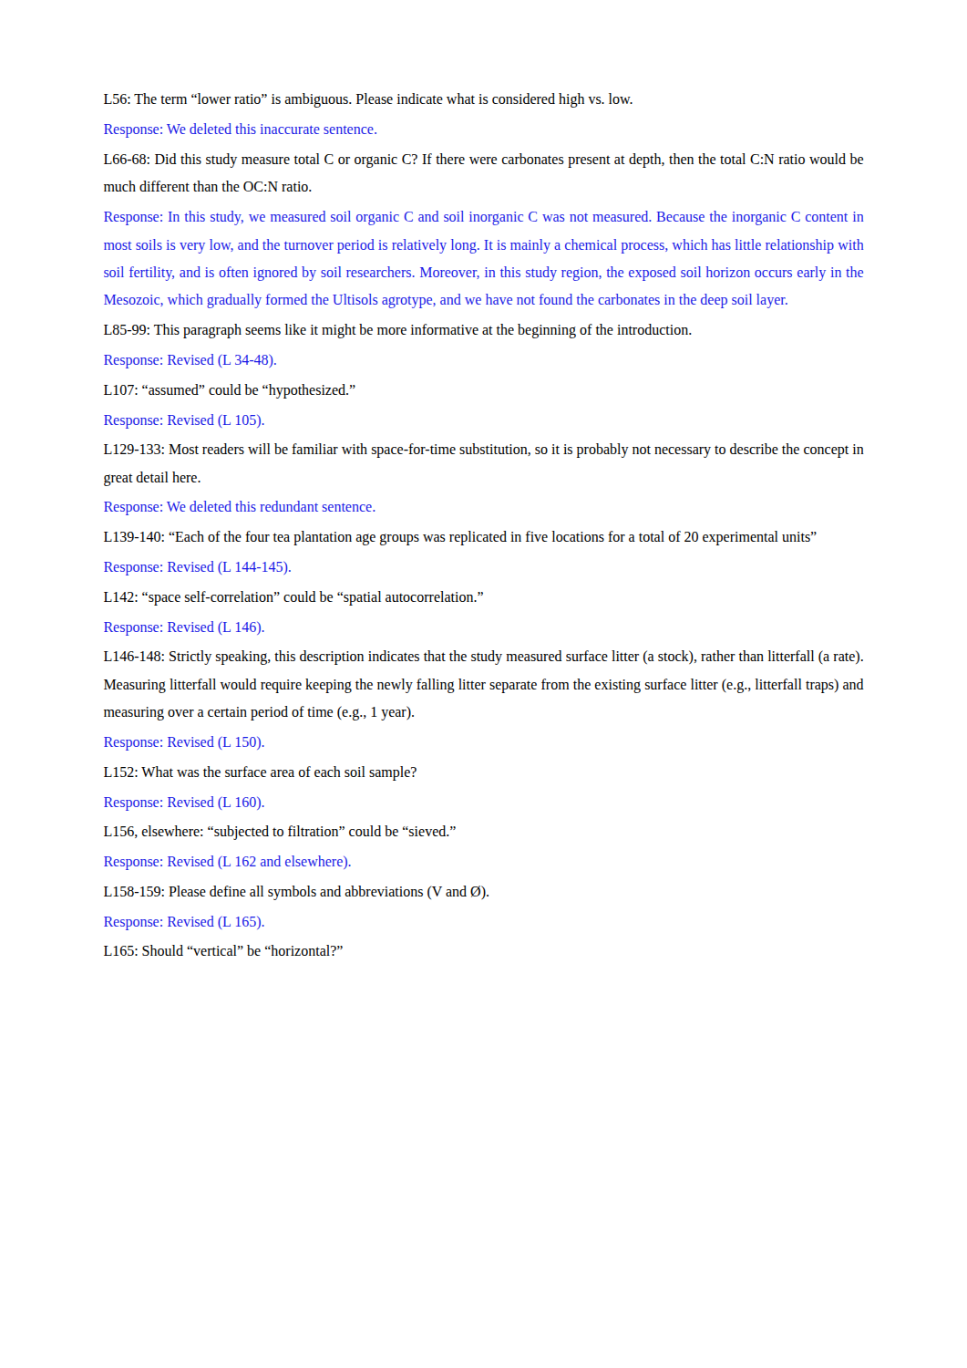L56: The term “lower ratio” is ambiguous. Please indicate what is considered high vs. low.
Response: We deleted this inaccurate sentence.
L66-68: Did this study measure total C or organic C? If there were carbonates present at depth, then the total C:N ratio would be much different than the OC:N ratio.
Response: In this study, we measured soil organic C and soil inorganic C was not measured. Because the inorganic C content in most soils is very low, and the turnover period is relatively long. It is mainly a chemical process, which has little relationship with soil fertility, and is often ignored by soil researchers. Moreover, in this study region, the exposed soil horizon occurs early in the Mesozoic, which gradually formed the Ultisols agrotype, and we have not found the carbonates in the deep soil layer.
L85-99: This paragraph seems like it might be more informative at the beginning of the introduction.
Response: Revised (L 34-48).
L107: “assumed” could be “hypothesized.”
Response: Revised (L 105).
L129-133: Most readers will be familiar with space-for-time substitution, so it is probably not necessary to describe the concept in great detail here.
Response: We deleted this redundant sentence.
L139-140: “Each of the four tea plantation age groups was replicated in five locations for a total of 20 experimental units”
Response: Revised (L 144-145).
L142: “space self-correlation” could be “spatial autocorrelation.”
Response: Revised (L 146).
L146-148: Strictly speaking, this description indicates that the study measured surface litter (a stock), rather than litterfall (a rate). Measuring litterfall would require keeping the newly falling litter separate from the existing surface litter (e.g., litterfall traps) and measuring over a certain period of time (e.g., 1 year).
Response: Revised (L 150).
L152: What was the surface area of each soil sample?
Response: Revised (L 160).
L156, elsewhere: “subjected to filtration” could be “sieved.”
Response: Revised (L 162 and elsewhere).
L158-159: Please define all symbols and abbreviations (V and Ø).
Response: Revised (L 165).
L165: Should “vertical” be “horizontal?”